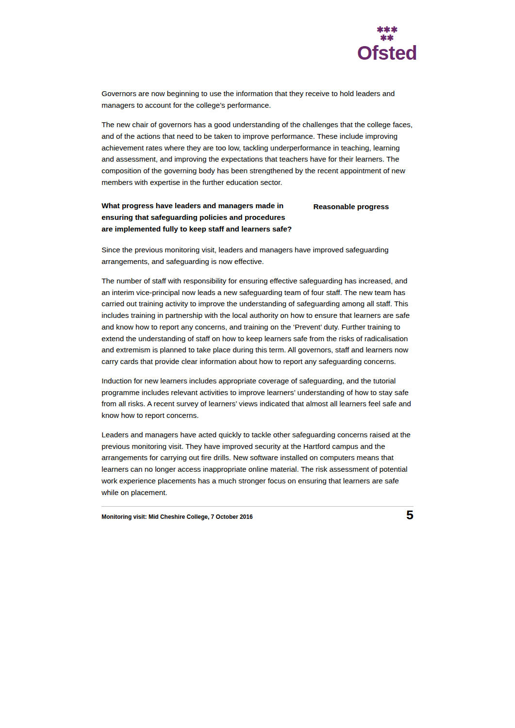✱✱✱
✱✱
Ofsted
Governors are now beginning to use the information that they receive to hold leaders and managers to account for the college’s performance.
The new chair of governors has a good understanding of the challenges that the college faces, and of the actions that need to be taken to improve performance. These include improving achievement rates where they are too low, tackling underperformance in teaching, learning and assessment, and improving the expectations that teachers have for their learners. The composition of the governing body has been strengthened by the recent appointment of new members with expertise in the further education sector.
What progress have leaders and managers made in ensuring that safeguarding policies and procedures are implemented fully to keep staff and learners safe?
Reasonable progress
Since the previous monitoring visit, leaders and managers have improved safeguarding arrangements, and safeguarding is now effective.
The number of staff with responsibility for ensuring effective safeguarding has increased, and an interim vice-principal now leads a new safeguarding team of four staff. The new team has carried out training activity to improve the understanding of safeguarding among all staff. This includes training in partnership with the local authority on how to ensure that learners are safe and know how to report any concerns, and training on the ‘Prevent’ duty. Further training to extend the understanding of staff on how to keep learners safe from the risks of radicalisation and extremism is planned to take place during this term. All governors, staff and learners now carry cards that provide clear information about how to report any safeguarding concerns.
Induction for new learners includes appropriate coverage of safeguarding, and the tutorial programme includes relevant activities to improve learners’ understanding of how to stay safe from all risks. A recent survey of learners’ views indicated that almost all learners feel safe and know how to report concerns.
Leaders and managers have acted quickly to tackle other safeguarding concerns raised at the previous monitoring visit. They have improved security at the Hartford campus and the arrangements for carrying out fire drills. New software installed on computers means that learners can no longer access inappropriate online material. The risk assessment of potential work experience placements has a much stronger focus on ensuring that learners are safe while on placement.
Monitoring visit: Mid Cheshire College, 7 October 2016
5